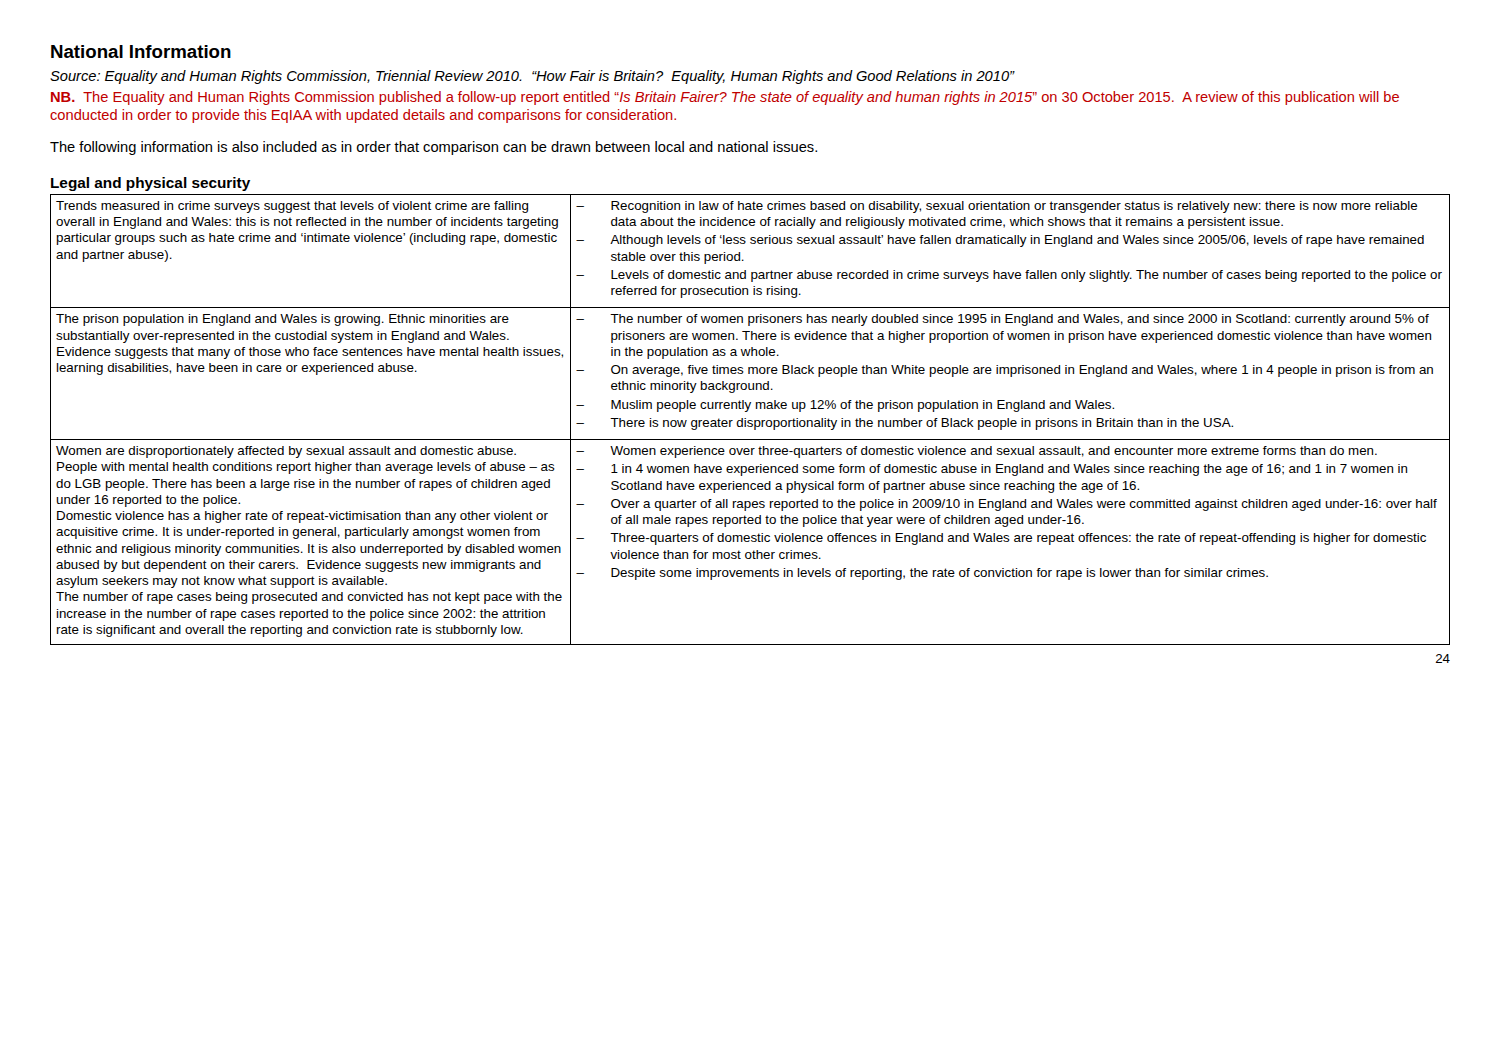National Information
Source: Equality and Human Rights Commission, Triennial Review 2010. “How Fair is Britain? Equality, Human Rights and Good Relations in 2010”
NB. The Equality and Human Rights Commission published a follow-up report entitled “Is Britain Fairer? The state of equality and human rights in 2015” on 30 October 2015. A review of this publication will be conducted in order to provide this EqIAA with updated details and comparisons for consideration.
The following information is also included as in order that comparison can be drawn between local and national issues.
Legal and physical security
| Trends measured in crime surveys suggest that levels of violent crime are falling overall in England and Wales: this is not reflected in the number of incidents targeting particular groups such as hate crime and ‘intimate violence’ (including rape, domestic and partner abuse). | Recognition in law of hate crimes based on disability, sexual orientation or transgender status is relatively new: there is now more reliable data about the incidence of racially and religiously motivated crime, which shows that it remains a persistent issue. Although levels of ‘less serious sexual assault’ have fallen dramatically in England and Wales since 2005/06, levels of rape have remained stable over this period. Levels of domestic and partner abuse recorded in crime surveys have fallen only slightly. The number of cases being reported to the police or referred for prosecution is rising. |
| The prison population in England and Wales is growing. Ethnic minorities are substantially over-represented in the custodial system in England and Wales. Evidence suggests that many of those who face sentences have mental health issues, learning disabilities, have been in care or experienced abuse. | The number of women prisoners has nearly doubled since 1995 in England and Wales, and since 2000 in Scotland: currently around 5% of prisoners are women. There is evidence that a higher proportion of women in prison have experienced domestic violence than have women in the population as a whole. On average, five times more Black people than White people are imprisoned in England and Wales, where 1 in 4 people in prison is from an ethnic minority background. Muslim people currently make up 12% of the prison population in England and Wales. There is now greater disproportionality in the number of Black people in prisons in Britain than in the USA. |
| Women are disproportionately affected by sexual assault and domestic abuse. People with mental health conditions report higher than average levels of abuse – as do LGB people. There has been a large rise in the number of rapes of children aged under 16 reported to the police. Domestic violence has a higher rate of repeat-victimisation than any other violent or acquisitive crime. It is under-reported in general, particularly amongst women from ethnic and religious minority communities. It is also underreported by disabled women abused by but dependent on their carers. Evidence suggests new immigrants and asylum seekers may not know what support is available. The number of rape cases being prosecuted and convicted has not kept pace with the increase in the number of rape cases reported to the police since 2002: the attrition rate is significant and overall the reporting and conviction rate is stubbornly low. | Women experience over three-quarters of domestic violence and sexual assault, and encounter more extreme forms than do men. 1 in 4 women have experienced some form of domestic abuse in England and Wales since reaching the age of 16; and 1 in 7 women in Scotland have experienced a physical form of partner abuse since reaching the age of 16. Over a quarter of all rapes reported to the police in 2009/10 in England and Wales were committed against children aged under-16: over half of all male rapes reported to the police that year were of children aged under-16. Three-quarters of domestic violence offences in England and Wales are repeat offences: the rate of repeat-offending is higher for domestic violence than for most other crimes. Despite some improvements in levels of reporting, the rate of conviction for rape is lower than for similar crimes. |
24